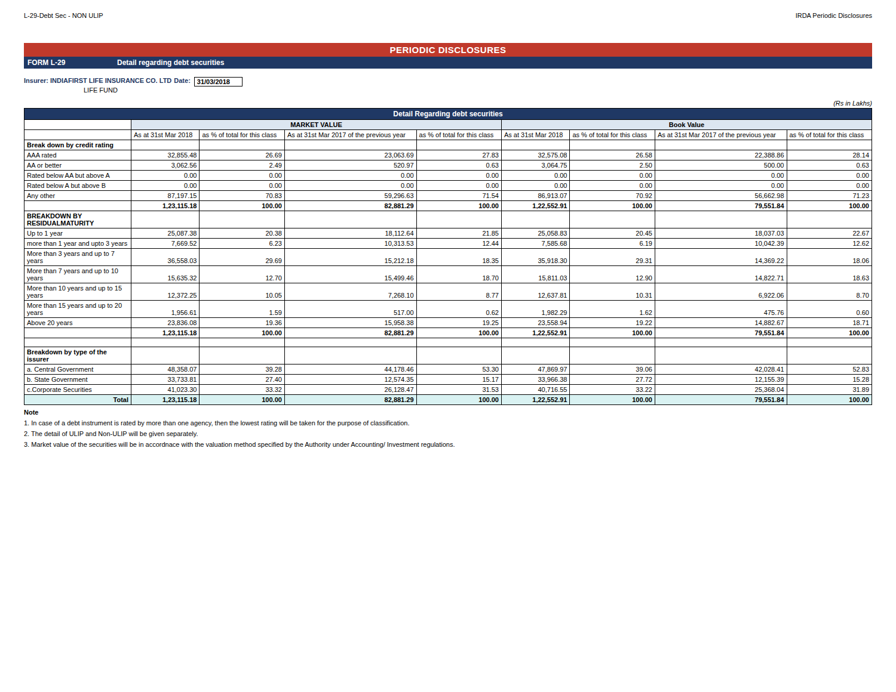L-29-Debt Sec - NON ULIP
IRDA Periodic Disclosures
PERIODIC DISCLOSURES
FORM L-29 Detail regarding debt securities
Insurer: INDIAFIRST LIFE INSURANCE CO. LTD Date: 31/03/2018
LIFE FUND
(Rs in Lakhs)
| Detail Regarding debt securities |
| | MARKET VALUE | Book Value |
| | As at 31st Mar 2018 | as % of total for this class | As at 31st Mar 2017 of the previous year | as % of total for this class | As at 31st Mar 2018 | as % of total for this class | As at 31st Mar 2017 of the previous year | as % of total for this class |
| Break down by credit rating | | | | | | | | |
| AAA rated | 32,855.48 | 26.69 | 23,063.69 | 27.83 | 32,575.08 | 26.58 | 22,388.86 | 28.14 |
| AA or better | 3,062.56 | 2.49 | 520.97 | 0.63 | 3,064.75 | 2.50 | 500.00 | 0.63 |
| Rated below AA but above A | 0.00 | 0.00 | 0.00 | 0.00 | 0.00 | 0.00 | 0.00 | 0.00 |
| Rated below A but above B | 0.00 | 0.00 | 0.00 | 0.00 | 0.00 | 0.00 | 0.00 | 0.00 |
| Any other | 87,197.15 | 70.83 | 59,296.63 | 71.54 | 86,913.07 | 70.92 | 56,662.98 | 71.23 |
| | 1,23,115.18 | 100.00 | 82,881.29 | 100.00 | 1,22,552.91 | 100.00 | 79,551.84 | 100.00 |
| BREAKDOWN BY RESIDUALMATURITY | | | | | | | | |
| Up to 1 year | 25,087.38 | 20.38 | 18,112.64 | 21.85 | 25,058.83 | 20.45 | 18,037.03 | 22.67 |
| more than 1 year and upto 3 years | 7,669.52 | 6.23 | 10,313.53 | 12.44 | 7,585.68 | 6.19 | 10,042.39 | 12.62 |
| More than 3 years and up to 7 years | 36,558.03 | 29.69 | 15,212.18 | 18.35 | 35,918.30 | 29.31 | 14,369.22 | 18.06 |
| More than 7 years and up to 10 years | 15,635.32 | 12.70 | 15,499.46 | 18.70 | 15,811.03 | 12.90 | 14,822.71 | 18.63 |
| More than 10 years and up to 15 years | 12,372.25 | 10.05 | 7,268.10 | 8.77 | 12,637.81 | 10.31 | 6,922.06 | 8.70 |
| More than 15 years and up to 20 years | 1,956.61 | 1.59 | 517.00 | 0.62 | 1,982.29 | 1.62 | 475.76 | 0.60 |
| Above 20 years | 23,836.08 | 19.36 | 15,958.38 | 19.25 | 23,558.94 | 19.22 | 14,882.67 | 18.71 |
| | 1,23,115.18 | 100.00 | 82,881.29 | 100.00 | 1,22,552.91 | 100.00 | 79,551.84 | 100.00 |
| Breakdown by type of the issurer | | | | | | | | |
| a. Central Government | 48,358.07 | 39.28 | 44,178.46 | 53.30 | 47,869.97 | 39.06 | 42,028.41 | 52.83 |
| b. State Government | 33,733.81 | 27.40 | 12,574.35 | 15.17 | 33,966.38 | 27.72 | 12,155.39 | 15.28 |
| c.Corporate Securities | 41,023.30 | 33.32 | 26,128.47 | 31.53 | 40,716.55 | 33.22 | 25,368.04 | 31.89 |
| Total | 1,23,115.18 | 100.00 | 82,881.29 | 100.00 | 1,22,552.91 | 100.00 | 79,551.84 | 100.00 |
Note
1. In case of a debt instrument is rated by more than one agency, then the lowest rating will be taken for the purpose of classification.
2. The detail of ULIP and Non-ULIP will be given separately.
3. Market value of the securities will be in accordnace with the valuation method specified by the Authority under Accounting/ Investment regulations.